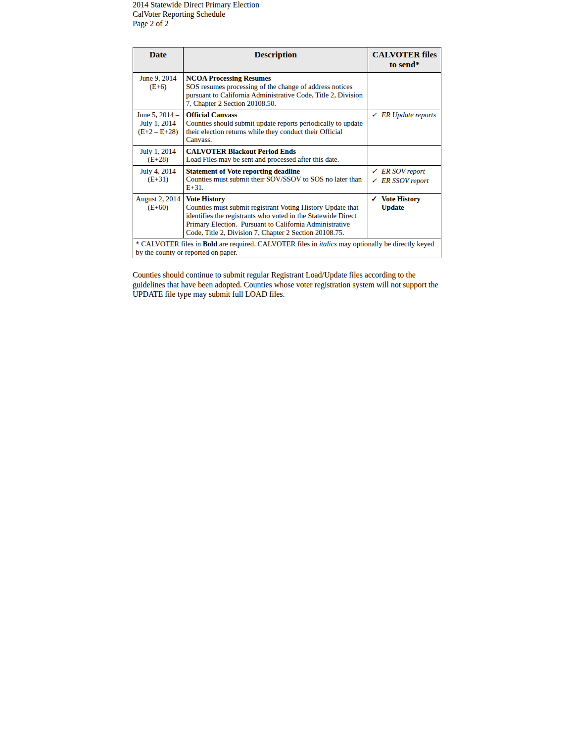2014 Statewide Direct Primary Election
CalVoter Reporting Schedule
Page 2 of 2
| Date | Description | CALVOTER files to send* |
| --- | --- | --- |
| June 9, 2014 (E+6) | NCOA Processing Resumes SOS resumes processing of the change of address notices pursuant to California Administrative Code, Title 2, Division 7, Chapter 2 Section 20108.50. | |
| June 5, 2014 – July 1, 2014 (E+2 – E+28) | Official Canvass Counties should submit update reports periodically to update their election returns while they conduct their Official Canvass. | ER Update reports |
| July 1, 2014 (E+28) | CALVOTER Blackout Period Ends Load Files may be sent and processed after this date. | |
| July 4, 2014 (E+31) | Statement of Vote reporting deadline Counties must submit their SOV/SSOV to SOS no later than E+31. | ER SOV report ER SSOV report |
| August 2, 2014 (E+60) | Vote History Counties must submit registrant Voting History Update that identifies the registrants who voted in the Statewide Direct Primary Election. Pursuant to California Administrative Code, Title 2, Division 7, Chapter 2 Section 20108.75. | Vote History Update |
| * CALVOTER files in Bold are required. CALVOTER files in italics may optionally be directly keyed by the county or reported on paper. |
Counties should continue to submit regular Registrant Load/Update files according to the guidelines that have been adopted. Counties whose voter registration system will not support the UPDATE file type may submit full LOAD files.